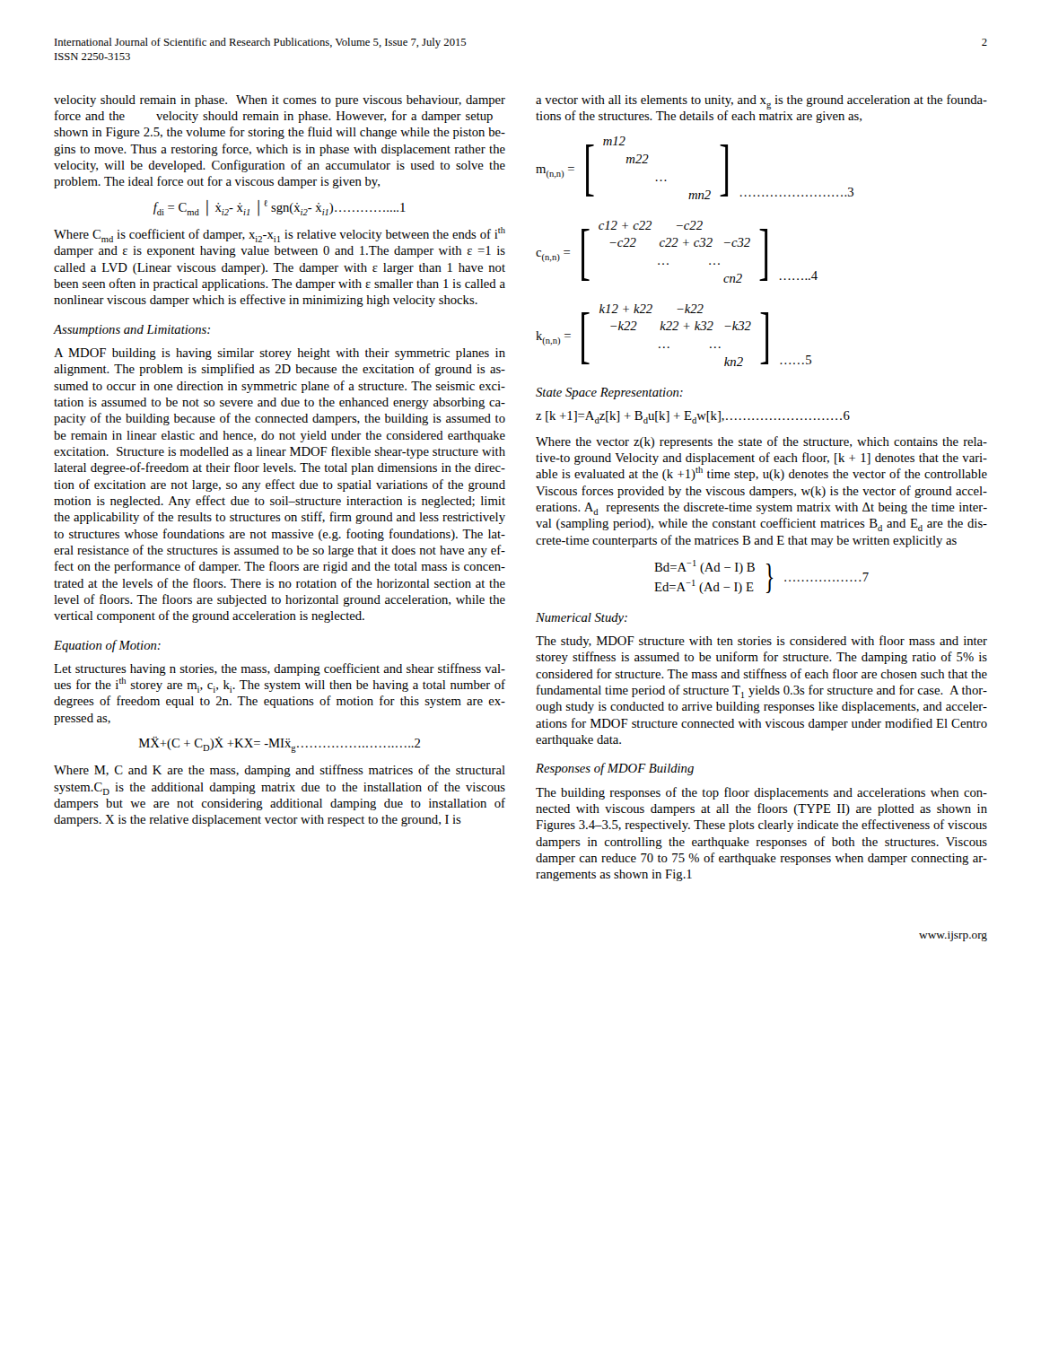International Journal of Scientific and Research Publications, Volume 5, Issue 7, July 2015 ISSN 2250-3153 2
velocity should remain in phase. When it comes to pure viscous behaviour, damper force and the velocity should remain in phase. However, for a damper setup shown in Figure 2.5, the volume for storing the fluid will change while the piston begins to move. Thus a restoring force, which is in phase with displacement rather the velocity, will be developed. Configuration of an accumulator is used to solve the problem. The ideal force out for a viscous damper is given by,
fdi = Cmd │ ẋi2- ẋi1 │ℓ sgn(ẋi2- ẋi1)…………....1
Where Cmd is coefficient of damper, xi2-xi1 is relative velocity between the ends of ith damper and ε is exponent having value between 0 and 1.The damper with ε =1 is called a LVD (Linear viscous damper). The damper with ε larger than 1 have not been seen often in practical applications. The damper with ε smaller than 1 is called a nonlinear viscous damper which is effective in minimizing high velocity shocks.
Assumptions and Limitations:
A MDOF building is having similar storey height with their symmetric planes in alignment. The problem is simplified as 2D because the excitation of ground is assumed to occur in one direction in symmetric plane of a structure. The seismic excitation is assumed to be not so severe and due to the enhanced energy absorbing capacity of the building because of the connected dampers, the building is assumed to be remain in linear elastic and hence, do not yield under the considered earthquake excitation. Structure is modelled as a linear MDOF flexible shear-type structure with lateral degree-of-freedom at their floor levels. The total plan dimensions in the direction of excitation are not large, so any effect due to spatial variations of the ground motion is neglected. Any effect due to soil–structure interaction is neglected; limit the applicability of the results to structures on stiff, firm ground and less restrictively to structures whose foundations are not massive (e.g. footing foundations). The lateral resistance of the structures is assumed to be so large that it does not have any effect on the performance of damper. The floors are rigid and the total mass is concentrated at the levels of the floors. There is no rotation of the horizontal section at the level of floors. The floors are subjected to horizontal ground acceleration, while the vertical component of the ground acceleration is neglected.
Equation of Motion:
Let structures having n stories, the mass, damping coefficient and shear stiffness values for the ith storey are mi, ci, ki. The system will then be having a total number of degrees of freedom equal to 2n. The equations of motion for this system are expressed as,
MẌ+(C + CD)Ẋ +KX= -MIẍg…………….…….…..2
Where M, C and K are the mass, damping and stiffness matrices of the structural system.CD is the additional damping matrix due to the installation of the viscous dampers but we are not considering additional damping due to installation of dampers. X is the relative displacement vector with respect to the ground, I is
a vector with all its elements to unity, and xg is the ground acceleration at the foundations of the structures. The details of each matrix are given as,
m(n,n) = [ m12 m22 … mn2 ] …………………….3
c(n,n) = [ c12 + c22 −c22 −c22 c22 + c32 −c32 … … cn2 ] ……..4
k(n,n) = [ k12 + k22 −k22 −k22 k22 + k32 −k32 … … kn2 ] ……5
State Space Representation:
z [k +1]=Adz[k] + Bdu[k] + Edw[k],………………………6
Where the vector z(k) represents the state of the structure, which contains the relative-to ground Velocity and displacement of each floor, [k + 1] denotes that the variable is evaluated at the (k +1)th time step, u(k) denotes the vector of the controllable Viscous forces provided by the viscous dampers, w(k) is the vector of ground accelerations. Ad represents the discrete-time system matrix with Δt being the time interval (sampling period), while the constant coefficient matrices Bd and Ed are the discrete-time counterparts of the matrices B and E that may be written explicitly as
Bd=A−1 (Ad − I) B
Ed=A−1 (Ad − I) E } ………………7
Numerical Study:
The study, MDOF structure with ten stories is considered with floor mass and inter storey stiffness is assumed to be uniform for structure. The damping ratio of 5% is considered for structure. The mass and stiffness of each floor are chosen such that the fundamental time period of structure T1 yields 0.3s for structure and for case. A thorough study is conducted to arrive building responses like displacements, and accelerations for MDOF structure connected with viscous damper under modified El Centro earthquake data.
Responses of MDOF Building
The building responses of the top floor displacements and accelerations when connected with viscous dampers at all the floors (TYPE II) are plotted as shown in Figures 3.4–3.5, respectively. These plots clearly indicate the effectiveness of viscous dampers in controlling the earthquake responses of both the structures. Viscous damper can reduce 70 to 75 % of earthquake responses when damper connecting arrangements as shown in Fig.1
www.ijsrp.org